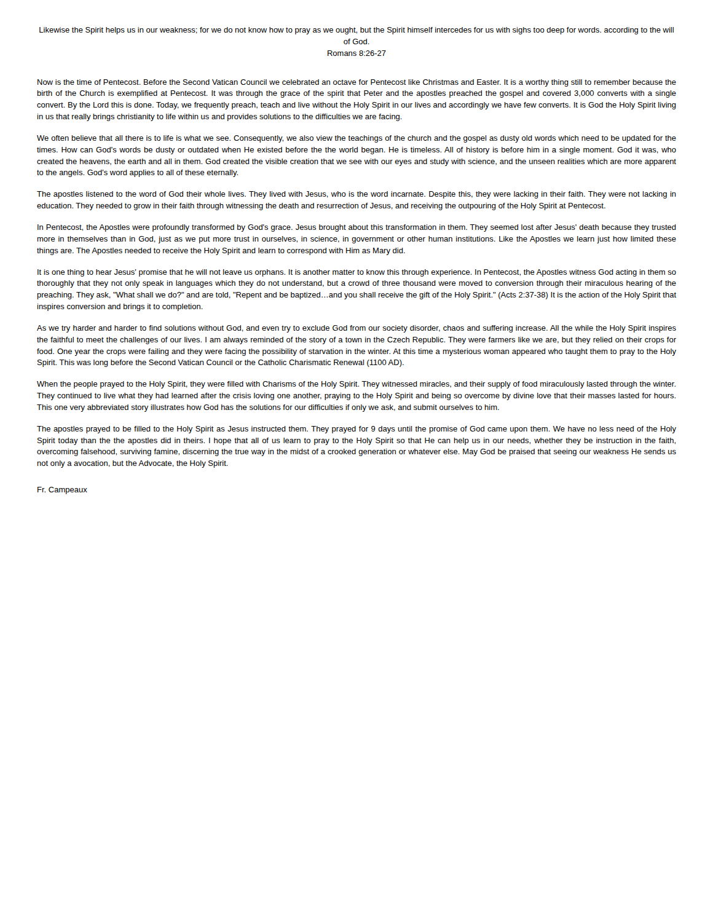Likewise the Spirit helps us in our weakness; for we do not know how to pray as we ought, but the Spirit himself intercedes for us with sighs too deep for words. according to the will of God.
Romans 8:26-27
Now is the time of Pentecost. Before the Second Vatican Council we celebrated an octave for Pentecost like Christmas and Easter. It is a worthy thing still to remember because the birth of the Church is exemplified at Pentecost. It was through the grace of the spirit that Peter and the apostles preached the gospel and covered 3,000 converts with a single convert. By the Lord this is done. Today, we frequently preach, teach and live without the Holy Spirit in our lives and accordingly we have few converts. It is God the Holy Spirit living in us that really brings christianity to life within us and provides solutions to the difficulties we are facing.
We often believe that all there is to life is what we see. Consequently, we also view the teachings of the church and the gospel as dusty old words which need to be updated for the times. How can God's words be dusty or outdated when He existed before the the world began. He is timeless. All of history is before him in a single moment. God it was, who created the heavens, the earth and all in them. God created the visible creation that we see with our eyes and study with science, and the unseen realities which are more apparent to the angels. God's word applies to all of these eternally.
The apostles listened to the word of God their whole lives. They lived with Jesus, who is the word incarnate. Despite this, they were lacking in their faith. They were not lacking in education. They needed to grow in their faith through witnessing the death and resurrection of Jesus, and receiving the outpouring of the Holy Spirit at Pentecost.
In Pentecost, the Apostles were profoundly transformed by God's grace. Jesus brought about this transformation in them. They seemed lost after Jesus' death because they trusted more in themselves than in God, just as we put more trust in ourselves, in science, in government or other human institutions. Like the Apostles we learn just how limited these things are. The Apostles needed to receive the Holy Spirit and learn to correspond with Him as Mary did.
It is one thing to hear Jesus' promise that he will not leave us orphans. It is another matter to know this through experience. In Pentecost, the Apostles witness God acting in them so thoroughly that they not only speak in languages which they do not understand, but a crowd of three thousand were moved to conversion through their miraculous hearing of the preaching. They ask, "What shall we do?" and are told, "Repent and be baptized…and you shall receive the gift of the Holy Spirit." (Acts 2:37-38) It is the action of the Holy Spirit that inspires conversion and brings it to completion.
As we try harder and harder to find solutions without God, and even try to exclude God from our society disorder, chaos and suffering increase. All the while the Holy Spirit inspires the faithful to meet the challenges of our lives. I am always reminded of the story of a town in the Czech Republic. They were farmers like we are, but they relied on their crops for food. One year the crops were failing and they were facing the possibility of starvation in the winter. At this time a mysterious woman appeared who taught them to pray to the Holy Spirit. This was long before the Second Vatican Council or the Catholic Charismatic Renewal (1100 AD).
When the people prayed to the Holy Spirit, they were filled with Charisms of the Holy Spirit. They witnessed miracles, and their supply of food miraculously lasted through the winter. They continued to live what they had learned after the crisis loving one another, praying to the Holy Spirit and being so overcome by divine love that their masses lasted for hours. This one very abbreviated story illustrates how God has the solutions for our difficulties if only we ask, and submit ourselves to him.
The apostles prayed to be filled to the Holy Spirit as Jesus instructed them. They prayed for 9 days until the promise of God came upon them. We have no less need of the Holy Spirit today than the the apostles did in theirs. I hope that all of us learn to pray to the Holy Spirit so that He can help us in our needs, whether they be instruction in the faith, overcoming falsehood, surviving famine, discerning the true way in the midst of a crooked generation or whatever else. May God be praised that seeing our weakness He sends us not only a avocation, but the Advocate, the Holy Spirit.
Fr. Campeaux